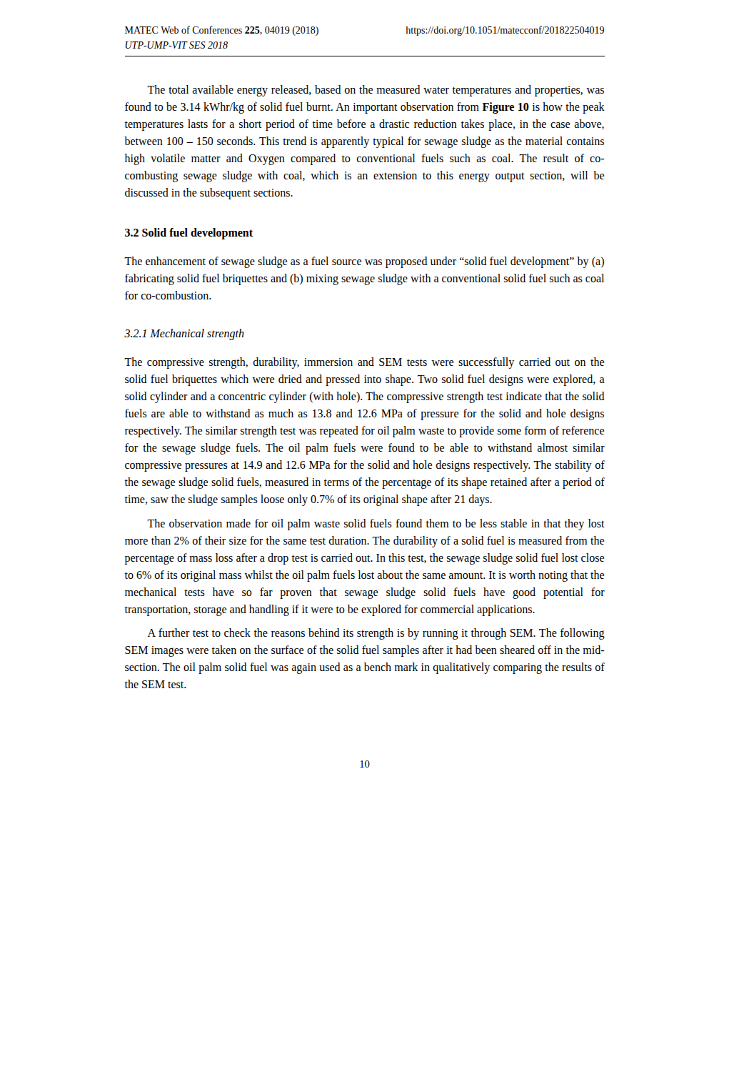MATEC Web of Conferences 225, 04019 (2018)
UTP-UMP-VIT SES 2018
https://doi.org/10.1051/matecconf/201822504019
The total available energy released, based on the measured water temperatures and properties, was found to be 3.14 kWhr/kg of solid fuel burnt. An important observation from Figure 10 is how the peak temperatures lasts for a short period of time before a drastic reduction takes place, in the case above, between 100 – 150 seconds. This trend is apparently typical for sewage sludge as the material contains high volatile matter and Oxygen compared to conventional fuels such as coal. The result of co-combusting sewage sludge with coal, which is an extension to this energy output section, will be discussed in the subsequent sections.
3.2 Solid fuel development
The enhancement of sewage sludge as a fuel source was proposed under “solid fuel development” by (a) fabricating solid fuel briquettes and (b) mixing sewage sludge with a conventional solid fuel such as coal for co-combustion.
3.2.1 Mechanical strength
The compressive strength, durability, immersion and SEM tests were successfully carried out on the solid fuel briquettes which were dried and pressed into shape. Two solid fuel designs were explored, a solid cylinder and a concentric cylinder (with hole). The compressive strength test indicate that the solid fuels are able to withstand as much as 13.8 and 12.6 MPa of pressure for the solid and hole designs respectively. The similar strength test was repeated for oil palm waste to provide some form of reference for the sewage sludge fuels. The oil palm fuels were found to be able to withstand almost similar compressive pressures at 14.9 and 12.6 MPa for the solid and hole designs respectively. The stability of the sewage sludge solid fuels, measured in terms of the percentage of its shape retained after a period of time, saw the sludge samples loose only 0.7% of its original shape after 21 days.
The observation made for oil palm waste solid fuels found them to be less stable in that they lost more than 2% of their size for the same test duration. The durability of a solid fuel is measured from the percentage of mass loss after a drop test is carried out. In this test, the sewage sludge solid fuel lost close to 6% of its original mass whilst the oil palm fuels lost about the same amount. It is worth noting that the mechanical tests have so far proven that sewage sludge solid fuels have good potential for transportation, storage and handling if it were to be explored for commercial applications.
A further test to check the reasons behind its strength is by running it through SEM. The following SEM images were taken on the surface of the solid fuel samples after it had been sheared off in the mid-section. The oil palm solid fuel was again used as a bench mark in qualitatively comparing the results of the SEM test.
10